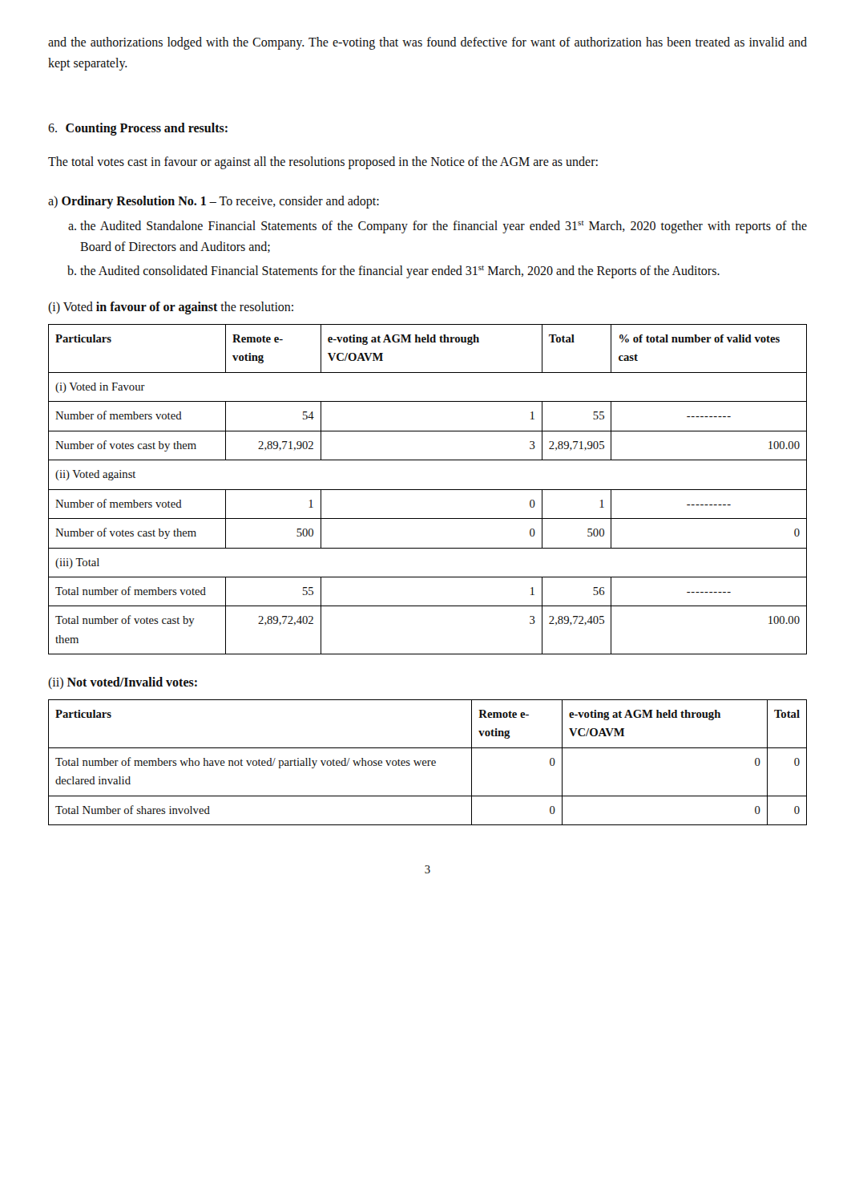and the authorizations lodged with the Company. The e-voting that was found defective for want of authorization has been treated as invalid and kept separately.
6.
Counting Process and results:
The total votes cast in favour or against all the resolutions proposed in the Notice of the AGM are as under:
a) Ordinary Resolution No. 1 – To receive, consider and adopt:
the Audited Standalone Financial Statements of the Company for the financial year ended 31st March, 2020 together with reports of the Board of Directors and Auditors and;
the Audited consolidated Financial Statements for the financial year ended 31st March, 2020 and the Reports of the Auditors.
(i) Voted in favour of or against the resolution:
| Particulars | Remote e-voting | e-voting at AGM held through VC/OAVM | Total | % of total number of valid votes cast |
| --- | --- | --- | --- | --- |
| (i) Voted in Favour |
| Number of members voted | 54 | 1 | 55 | ---------- |
| Number of votes cast by them | 2,89,71,902 | 3 | 2,89,71,905 | 100.00 |
| (ii) Voted against |
| Number of members voted | 1 | 0 | 1 | ---------- |
| Number of votes cast by them | 500 | 0 | 500 | 0 |
| (iii) Total |
| Total number of members voted | 55 | 1 | 56 | ---------- |
| Total number of votes cast by them | 2,89,72,402 | 3 | 2,89,72,405 | 100.00 |
(ii) Not voted/Invalid votes:
| Particulars | Remote e-voting | e-voting at AGM held through VC/OAVM | Total |
| --- | --- | --- | --- |
| Total number of members who have not voted/ partially voted/ whose votes were declared invalid | 0 | 0 | 0 |
| Total Number of shares involved | 0 | 0 | 0 |
3